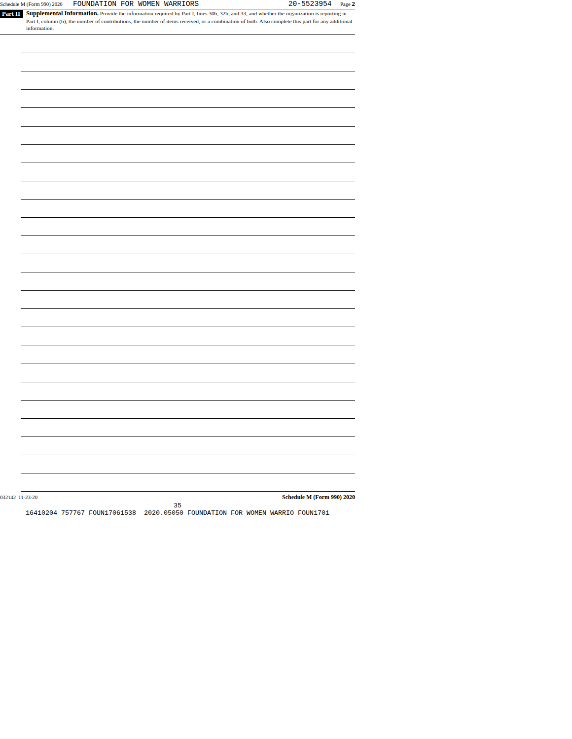Schedule M (Form 990) 2020 FOUNDATION FOR WOMEN WARRIORS
20-5523954 Page 2
Part II
Supplemental Information. Provide the information required by Part I, lines 30b, 32b, and 33, and whether the organization is reporting in Part I, column (b), the number of contributions, the number of items received, or a combination of both. Also complete this part for any additional information.
032142 11-23-20
Schedule M (Form 990) 2020
35
16410204 757767 FOUN17061538 2020.05050 FOUNDATION FOR WOMEN WARRIO FOUN1701